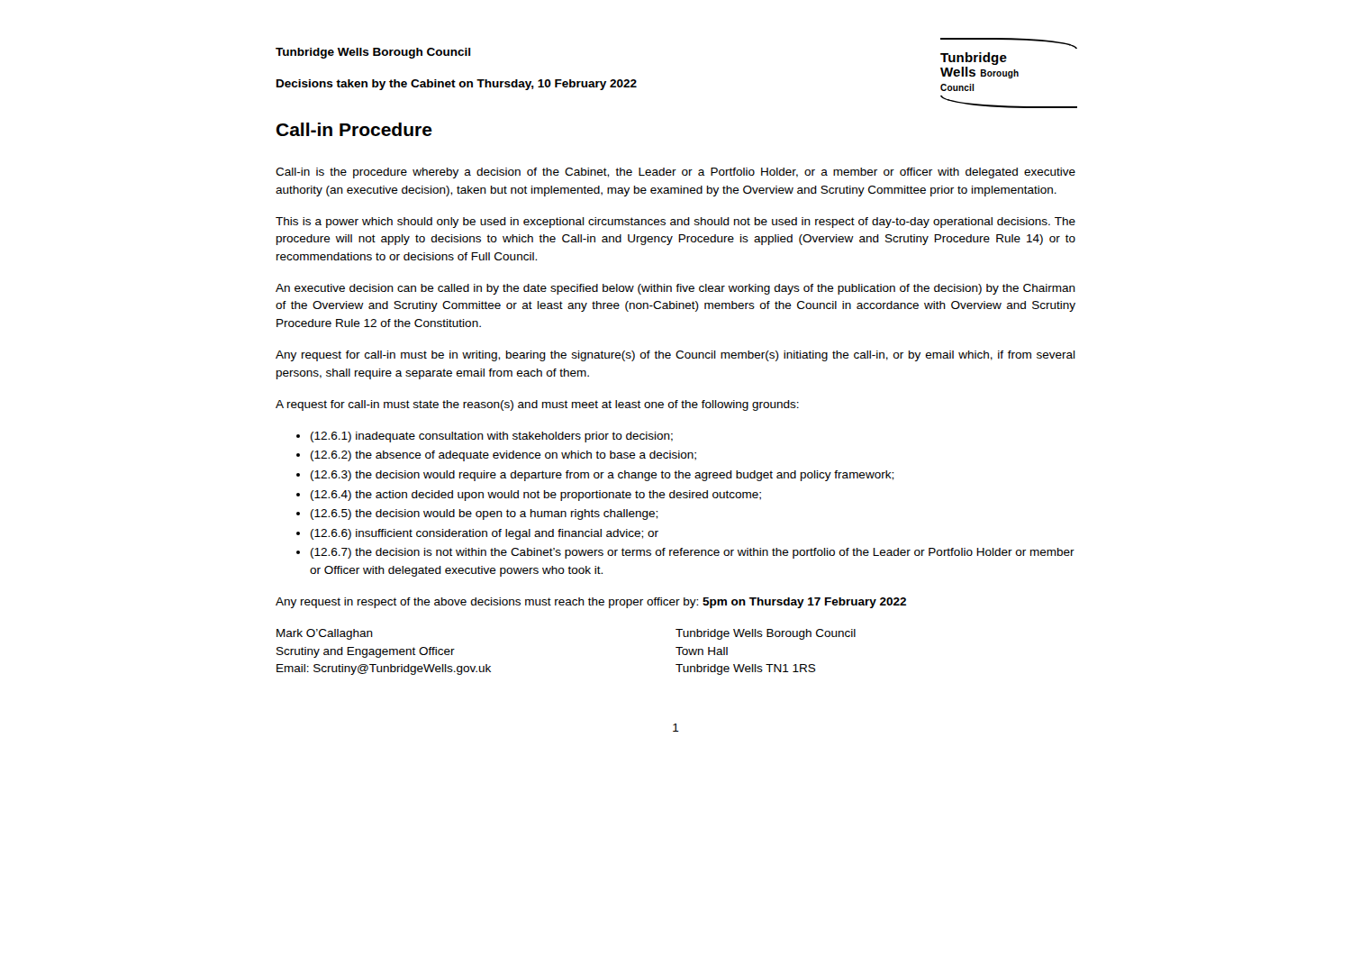Tunbridge
Wells Borough
Council
Tunbridge Wells Borough Council
Decisions taken by the Cabinet on Thursday, 10 February 2022
Call-in Procedure
Call-in is the procedure whereby a decision of the Cabinet, the Leader or a Portfolio Holder, or a member or officer with delegated executive authority (an executive decision), taken but not implemented, may be examined by the Overview and Scrutiny Committee prior to implementation.
This is a power which should only be used in exceptional circumstances and should not be used in respect of day-to-day operational decisions. The procedure will not apply to decisions to which the Call-in and Urgency Procedure is applied (Overview and Scrutiny Procedure Rule 14) or to recommendations to or decisions of Full Council.
An executive decision can be called in by the date specified below (within five clear working days of the publication of the decision) by the Chairman of the Overview and Scrutiny Committee or at least any three (non-Cabinet) members of the Council in accordance with Overview and Scrutiny Procedure Rule 12 of the Constitution.
Any request for call-in must be in writing, bearing the signature(s) of the Council member(s) initiating the call-in, or by email which, if from several persons, shall require a separate email from each of them.
A request for call-in must state the reason(s) and must meet at least one of the following grounds:
(12.6.1) inadequate consultation with stakeholders prior to decision;
(12.6.2) the absence of adequate evidence on which to base a decision;
(12.6.3) the decision would require a departure from or a change to the agreed budget and policy framework;
(12.6.4) the action decided upon would not be proportionate to the desired outcome;
(12.6.5) the decision would be open to a human rights challenge;
(12.6.6) insufficient consideration of legal and financial advice; or
(12.6.7) the decision is not within the Cabinet’s powers or terms of reference or within the portfolio of the Leader or Portfolio Holder or member or Officer with delegated executive powers who took it.
Any request in respect of the above decisions must reach the proper officer by: 5pm on Thursday 17 February 2022
Mark O’Callaghan
Scrutiny and Engagement Officer
Email: Scrutiny@TunbridgeWells.gov.uk
Tunbridge Wells Borough Council
Town Hall
Tunbridge Wells TN1 1RS
1